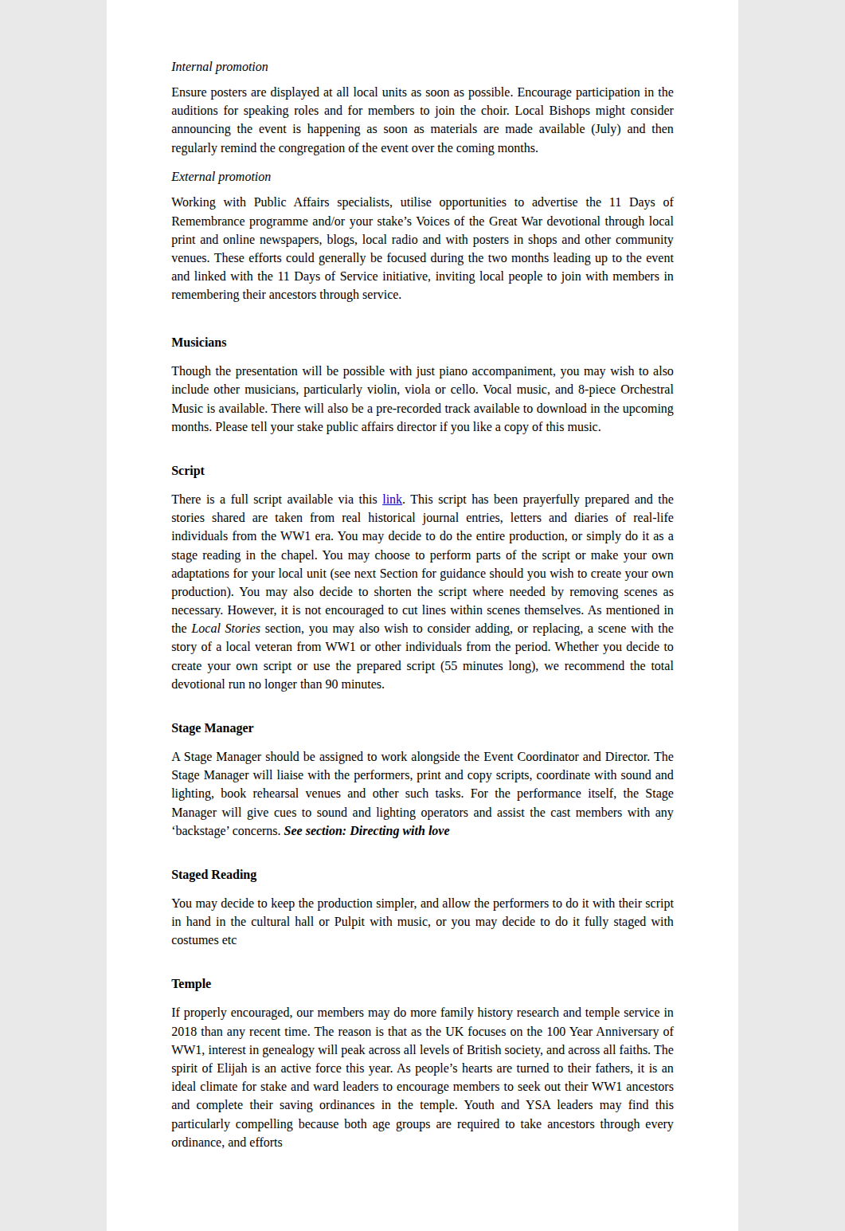Internal promotion
Ensure posters are displayed at all local units as soon as possible. Encourage participation in the auditions for speaking roles and for members to join the choir. Local Bishops might consider announcing the event is happening as soon as materials are made available (July) and then regularly remind the congregation of the event over the coming months.
External promotion
Working with Public Affairs specialists, utilise opportunities to advertise the 11 Days of Remembrance programme and/or your stake’s Voices of the Great War devotional through local print and online newspapers, blogs, local radio and with posters in shops and other community venues. These efforts could generally be focused during the two months leading up to the event and linked with the 11 Days of Service initiative, inviting local people to join with members in remembering their ancestors through service.
Musicians
Though the presentation will be possible with just piano accompaniment, you may wish to also include other musicians, particularly violin, viola or cello. Vocal music, and 8-piece Orchestral Music is available. There will also be a pre-recorded track available to download in the upcoming months. Please tell your stake public affairs director if you like a copy of this music.
Script
There is a full script available via this link. This script has been prayerfully prepared and the stories shared are taken from real historical journal entries, letters and diaries of real-life individuals from the WW1 era. You may decide to do the entire production, or simply do it as a stage reading in the chapel. You may choose to perform parts of the script or make your own adaptations for your local unit (see next Section for guidance should you wish to create your own production). You may also decide to shorten the script where needed by removing scenes as necessary. However, it is not encouraged to cut lines within scenes themselves. As mentioned in the Local Stories section, you may also wish to consider adding, or replacing, a scene with the story of a local veteran from WW1 or other individuals from the period. Whether you decide to create your own script or use the prepared script (55 minutes long), we recommend the total devotional run no longer than 90 minutes.
Stage Manager
A Stage Manager should be assigned to work alongside the Event Coordinator and Director. The Stage Manager will liaise with the performers, print and copy scripts, coordinate with sound and lighting, book rehearsal venues and other such tasks. For the performance itself, the Stage Manager will give cues to sound and lighting operators and assist the cast members with any ‘backstage’ concerns. See section: Directing with love
Staged Reading
You may decide to keep the production simpler, and allow the performers to do it with their script in hand in the cultural hall or Pulpit with music, or you may decide to do it fully staged with costumes etc
Temple
If properly encouraged, our members may do more family history research and temple service in 2018 than any recent time. The reason is that as the UK focuses on the 100 Year Anniversary of WW1, interest in genealogy will peak across all levels of British society, and across all faiths. The spirit of Elijah is an active force this year. As people’s hearts are turned to their fathers, it is an ideal climate for stake and ward leaders to encourage members to seek out their WW1 ancestors and complete their saving ordinances in the temple. Youth and YSA leaders may find this particularly compelling because both age groups are required to take ancestors through every ordinance, and efforts